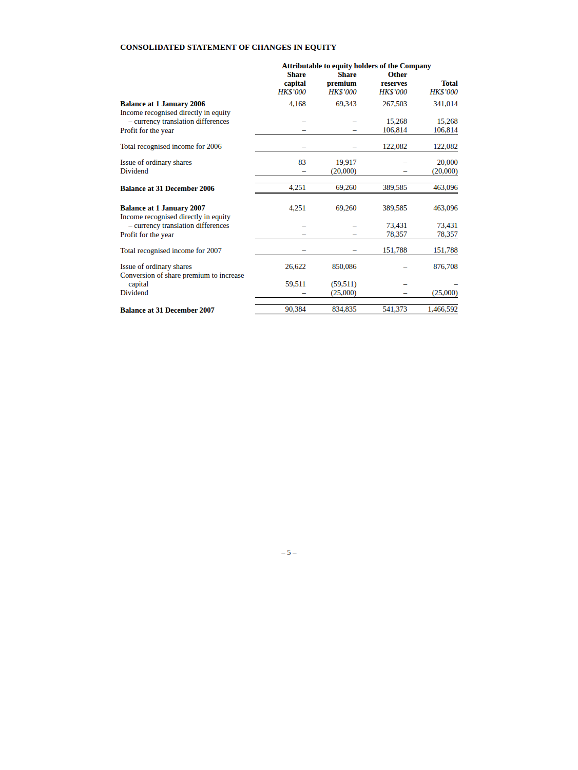CONSOLIDATED STATEMENT OF CHANGES IN EQUITY
| | Attributable to equity holders of the Company |
| | Share | Share | Other | |
| | capital | premium | reserves | Total |
| | HK$’000 | HK$’000 | HK$’000 | HK$’000 |
| Balance at 1 January 2006 | 4,168 | 69,343 | 267,503 | 341,014 |
| Income recognised directly in equity | | | | |
| – currency translation differences | – | – | 15,268 | 15,268 |
| Profit for the year | – | – | 106,814 | 106,814 |
| Total recognised income for 2006 | – | – | 122,082 | 122,082 |
| Issue of ordinary shares | 83 | 19,917 | – | 20,000 |
| Dividend | – | (20,000) | – | (20,000) |
| Balance at 31 December 2006 | 4,251 | 69,260 | 389,585 | 463,096 |
| Balance at 1 January 2007 | 4,251 | 69,260 | 389,585 | 463,096 |
| Income recognised directly in equity | | | | |
| – currency translation differences | – | – | 73,431 | 73,431 |
| Profit for the year | – | – | 78,357 | 78,357 |
| Total recognised income for 2007 | – | – | 151,788 | 151,788 |
| Issue of ordinary shares | 26,622 | 850,086 | – | 876,708 |
| Conversion of share premium to increase | | | | |
| capital | 59,511 | (59,511) | – | – |
| Dividend | – | (25,000) | – | (25,000) |
| Balance at 31 December 2007 | 90,384 | 834,835 | 541,373 | 1,466,592 |
– 5 –